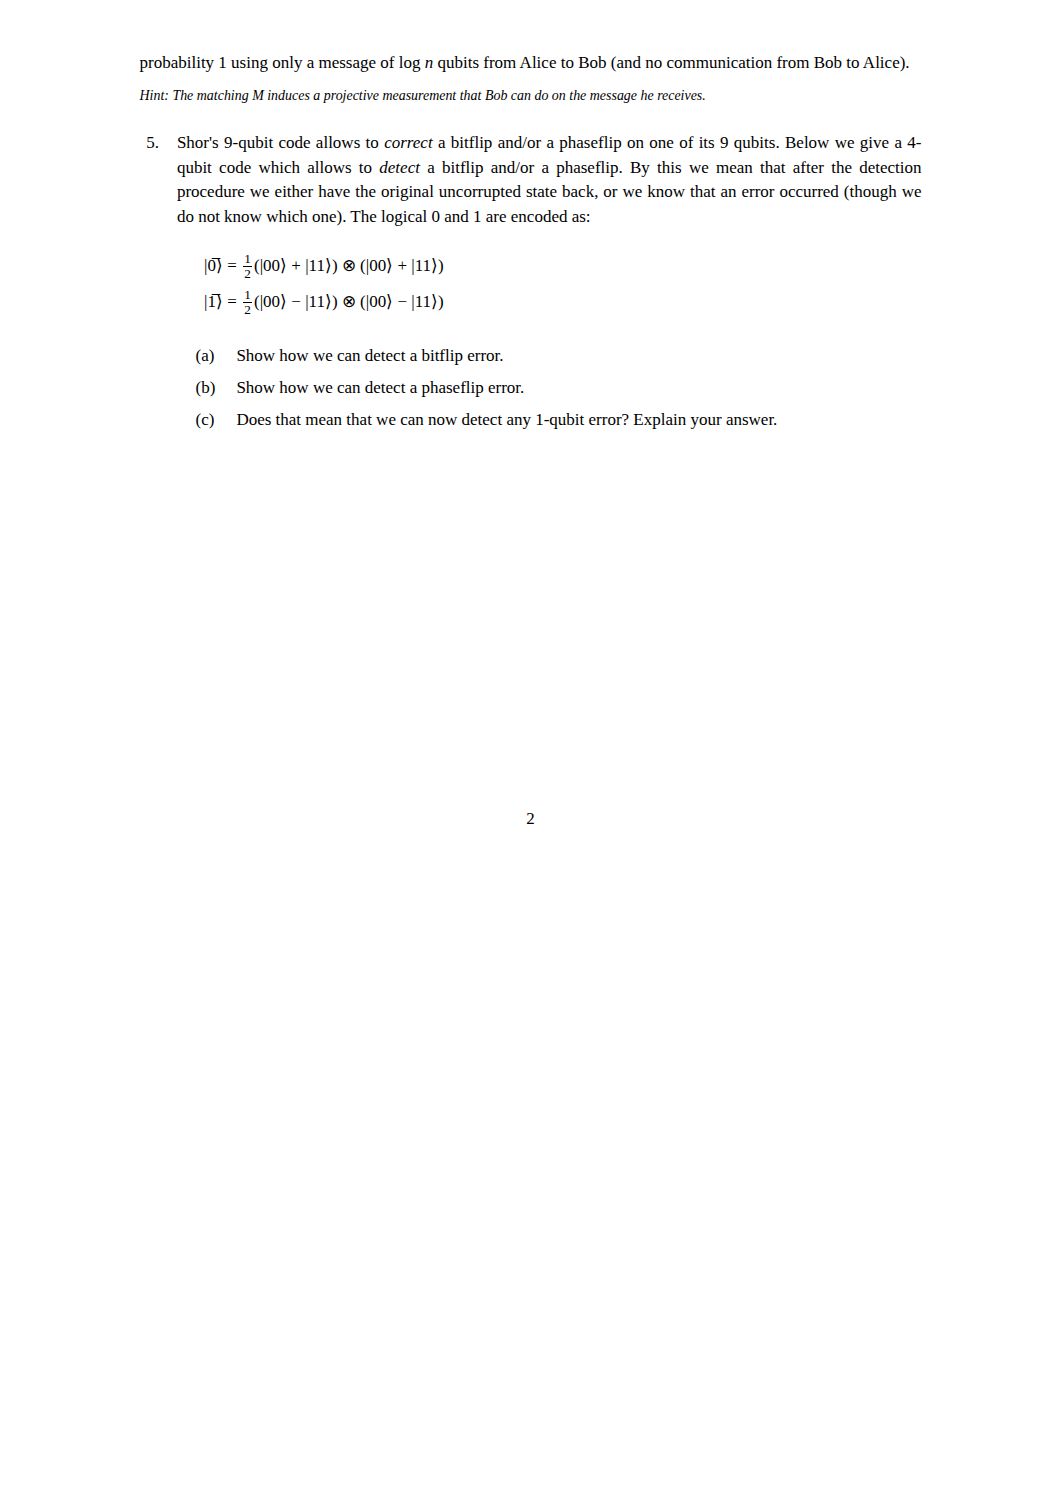probability 1 using only a message of log n qubits from Alice to Bob (and no communication from Bob to Alice).
Hint: The matching M induces a projective measurement that Bob can do on the message he receives.
Shor's 9-qubit code allows to correct a bitflip and/or a phaseflip on one of its 9 qubits. Below we give a 4-qubit code which allows to detect a bitflip and/or a phaseflip. By this we mean that after the detection procedure we either have the original uncorrupted state back, or we know that an error occurred (though we do not know which one). The logical 0 and 1 are encoded as:
|0̅⟩ = 12(|00⟩ + |11⟩) ⊗ (|00⟩ + |11⟩)
|1̅⟩ = 12(|00⟩ − |11⟩) ⊗ (|00⟩ − |11⟩)
Show how we can detect a bitflip error.
Show how we can detect a phaseflip error.
Does that mean that we can now detect any 1-qubit error? Explain your answer.
2